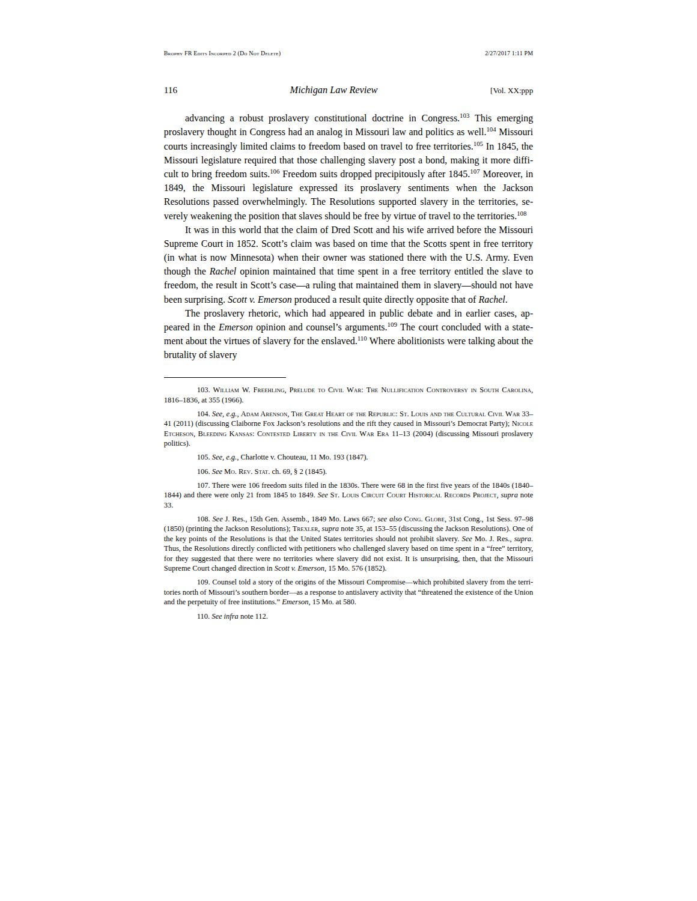Brophy FR Edits Incorped 2 (Do Not Delete) 2/27/2017 1:11 PM
116 Michigan Law Review [Vol. XX:ppp
advancing a robust proslavery constitutional doctrine in Congress.103 This emerging proslavery thought in Congress had an analog in Missouri law and politics as well.104 Missouri courts increasingly limited claims to freedom based on travel to free territories.105 In 1845, the Missouri legislature required that those challenging slavery post a bond, making it more difficult to bring freedom suits.106 Freedom suits dropped precipitously after 1845.107 Moreover, in 1849, the Missouri legislature expressed its proslavery sentiments when the Jackson Resolutions passed overwhelmingly. The Resolutions supported slavery in the territories, severely weakening the position that slaves should be free by virtue of travel to the territories.108
It was in this world that the claim of Dred Scott and his wife arrived before the Missouri Supreme Court in 1852. Scott’s claim was based on time that the Scotts spent in free territory (in what is now Minnesota) when their owner was stationed there with the U.S. Army. Even though the Rachel opinion maintained that time spent in a free territory entitled the slave to freedom, the result in Scott’s case—a ruling that maintained them in slavery—should not have been surprising. Scott v. Emerson produced a result quite directly opposite that of Rachel.
The proslavery rhetoric, which had appeared in public debate and in earlier cases, appeared in the Emerson opinion and counsel’s arguments.109 The court concluded with a statement about the virtues of slavery for the enslaved.110 Where abolitionists were talking about the brutality of slavery
103. William W. Freehling, Prelude to Civil War: The Nullification Controversy in South Carolina, 1816–1836, at 355 (1966).
104. See, e.g., Adam Arenson, The Great Heart of the Republic: St. Louis and the Cultural Civil War 33–41 (2011) (discussing Claiborne Fox Jackson’s resolutions and the rift they caused in Missouri’s Democrat Party); Nicole Etcheson, Bleeding Kansas: Contested Liberty in the Civil War Era 11–13 (2004) (discussing Missouri proslavery politics).
105. See, e.g., Charlotte v. Chouteau, 11 Mo. 193 (1847).
106. See Mo. Rev. Stat. ch. 69, § 2 (1845).
107. There were 106 freedom suits filed in the 1830s. There were 68 in the first five years of the 1840s (1840–1844) and there were only 21 from 1845 to 1849. See St. Louis Circuit Court Historical Records Project, supra note 33.
108. See J. Res., 15th Gen. Assemb., 1849 Mo. Laws 667; see also Cong. Globe, 31st Cong., 1st Sess. 97–98 (1850) (printing the Jackson Resolutions); Trexler, supra note 35, at 153–55 (discussing the Jackson Resolutions). One of the key points of the Resolutions is that the United States territories should not prohibit slavery. See Mo. J. Res., supra. Thus, the Resolutions directly conflicted with petitioners who challenged slavery based on time spent in a “free” territory, for they suggested that there were no territories where slavery did not exist. It is unsurprising, then, that the Missouri Supreme Court changed direction in Scott v. Emerson, 15 Mo. 576 (1852).
109. Counsel told a story of the origins of the Missouri Compromise—which prohibited slavery from the territories north of Missouri’s southern border—as a response to antislavery activity that “threatened the existence of the Union and the perpetuity of free institutions.” Emerson, 15 Mo. at 580.
110. See infra note 112.